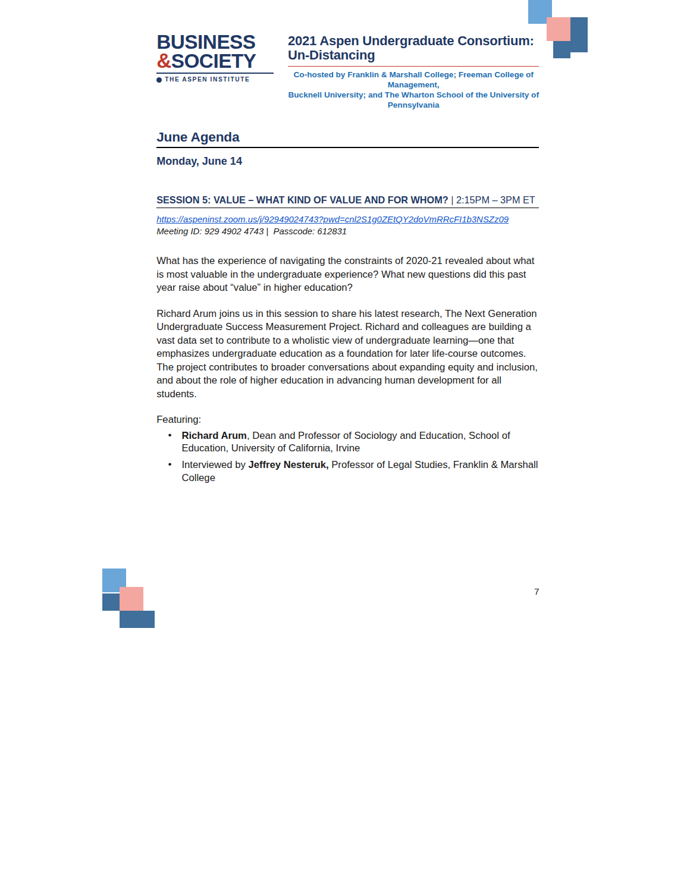BUSINESS
&SOCIETY
THE ASPEN INSTITUTE
2021 Aspen Undergraduate Consortium: Un-Distancing
Co-hosted by Franklin & Marshall College; Freeman College of Management,
Bucknell University; and The Wharton School of the University of Pennsylvania
June Agenda
Monday, June 14
SESSION 5: VALUE – WHAT KIND OF VALUE AND FOR WHOM? | 2:15PM – 3PM ET
https://aspeninst.zoom.us/j/92949024743?pwd=cnl2S1g0ZEtQY2doVmRRcFI1b3NSZz09
Meeting ID: 929 4902 4743 | Passcode: 612831
What has the experience of navigating the constraints of 2020-21 revealed about what is most valuable in the undergraduate experience? What new questions did this past year raise about “value” in higher education?
Richard Arum joins us in this session to share his latest research, The Next Generation Undergraduate Success Measurement Project. Richard and colleagues are building a vast data set to contribute to a wholistic view of undergraduate learning—one that emphasizes undergraduate education as a foundation for later life-course outcomes. The project contributes to broader conversations about expanding equity and inclusion, and about the role of higher education in advancing human development for all students.
Featuring:
Richard Arum, Dean and Professor of Sociology and Education, School of Education, University of California, Irvine
Interviewed by Jeffrey Nesteruk, Professor of Legal Studies, Franklin & Marshall College
7